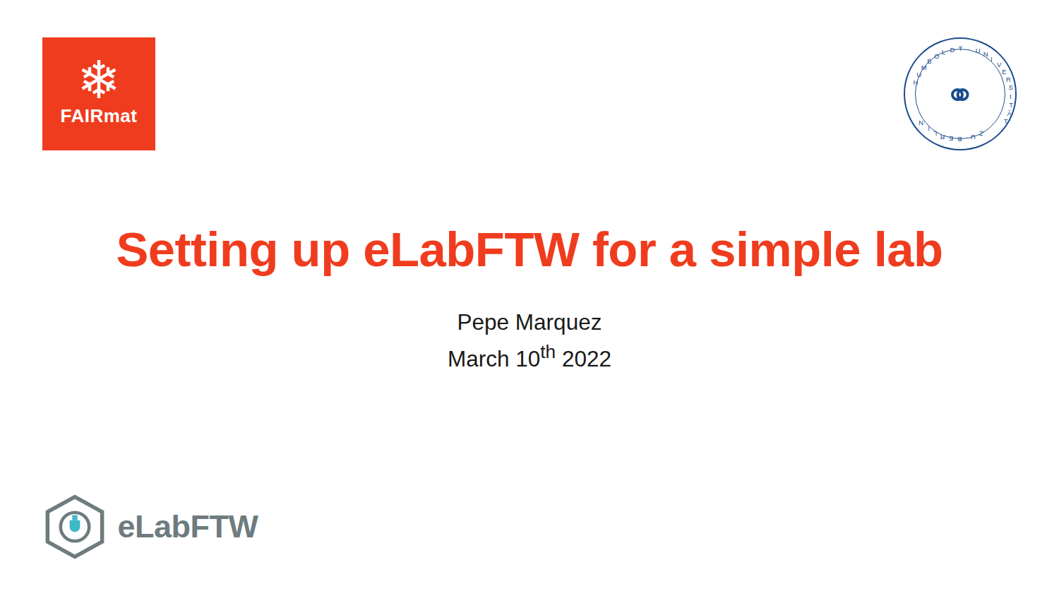❄
FAIRmat
H U M B O L D T - U N I V E R S I T Ä T Z U B E R L I N
⚭
Setting up eLabFTW for a simple lab
Pepe Marquez March 10th 2022
eLabFTW